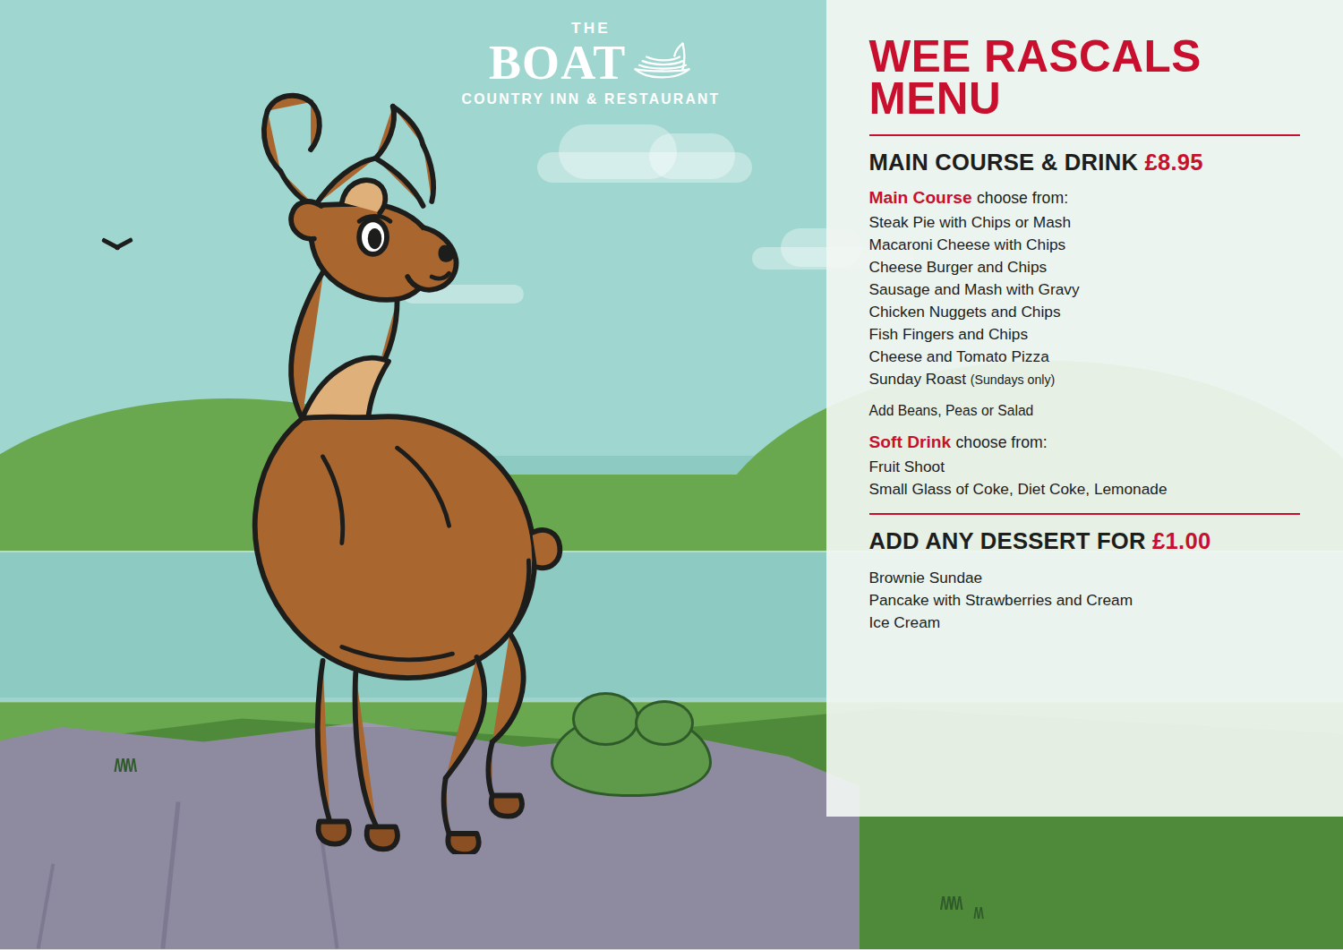ʍʍ
ʍʍ
ʍ
The
BOAT
Country Inn & Restaurant
Wee Rascals
Menu
Main Course & Drink £8.95
Main Course choose from:
Steak Pie with Chips or Mash
Macaroni Cheese with Chips
Cheese Burger and Chips
Sausage and Mash with Gravy
Chicken Nuggets and Chips
Fish Fingers and Chips
Cheese and Tomato Pizza
Sunday Roast (Sundays only)
Add Beans, Peas or Salad
Soft Drink choose from:
Fruit Shoot
Small Glass of Coke, Diet Coke, Lemonade
Add Any Dessert For £1.00
Brownie Sundae
Pancake with Strawberries and Cream
Ice Cream